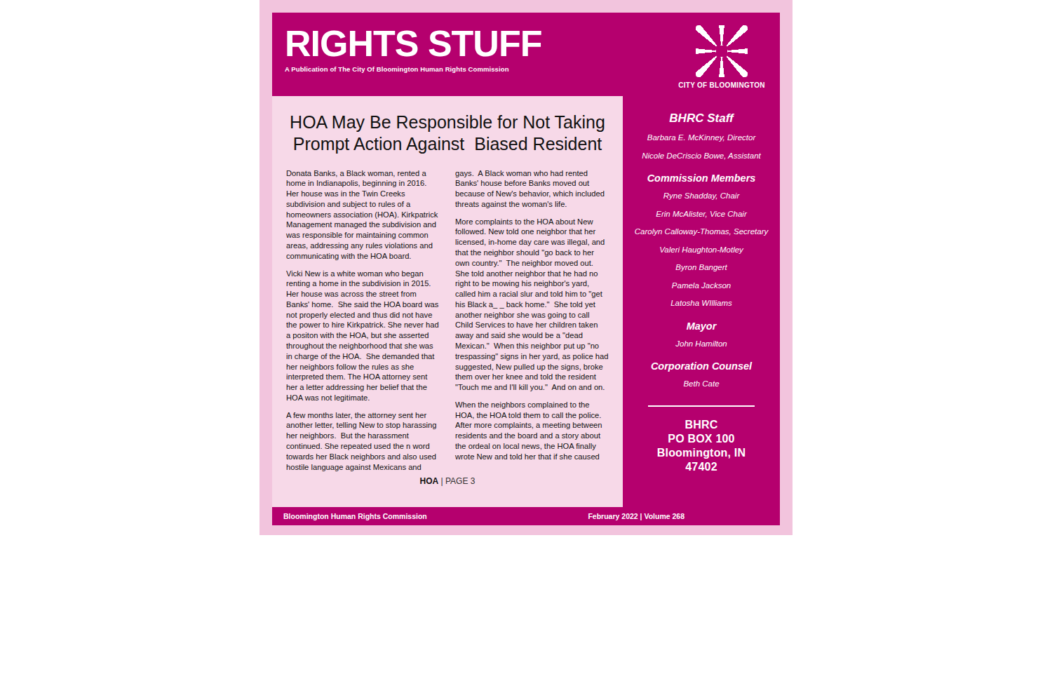RIGHTS STUFF
A Publication of The City Of Bloomington Human Rights Commission
CITY OF BLOOMINGTON
HOA May Be Responsible for Not Taking Prompt Action Against Biased Resident
Donata Banks, a Black woman, rented a home in Indianapolis, beginning in 2016. Her house was in the Twin Creeks subdivision and subject to rules of a homeowners association (HOA). Kirkpatrick Management managed the subdivision and was responsible for maintaining common areas, addressing any rules violations and communicating with the HOA board.
Vicki New is a white woman who began renting a home in the subdivision in 2015. Her house was across the street from Banks' home. She said the HOA board was not properly elected and thus did not have the power to hire Kirkpatrick. She never had a positon with the HOA, but she asserted throughout the neighborhood that she was in charge of the HOA. She demanded that her neighbors follow the rules as she interpreted them. The HOA attorney sent her a letter addressing her belief that the HOA was not legitimate.
A few months later, the attorney sent her another letter, telling New to stop harassing her neighbors. But the harassment continued. She repeated used the n word towards her Black neighbors and also used hostile language against Mexicans and gays. A Black woman who had rented Banks' house before Banks moved out because of New's behavior, which included threats against the woman's life.
More complaints to the HOA about New followed. New told one neighbor that her licensed, in-home day care was illegal, and that the neighbor should "go back to her own country." The neighbor moved out. She told another neighbor that he had no right to be mowing his neighbor's yard, called him a racial slur and told him to "get his Black a_ _ back home." She told yet another neighbor she was going to call Child Services to have her children taken away and said she would be a "dead Mexican." When this neighbor put up "no trespassing" signs in her yard, as police had suggested, New pulled up the signs, broke them over her knee and told the resident "Touch me and I'll kill you." And on and on.
When the neighbors complained to the HOA, the HOA told them to call the police. After more complaints, a meeting between residents and the board and a story about the ordeal on local news, the HOA finally wrote New and told her that if she caused
HOA | PAGE 3
BHRC Staff
Barbara E. McKinney, Director
Nicole DeCriscio Bowe, Assistant
Commission Members
Ryne Shadday, Chair
Erin McAlister, Vice Chair
Carolyn Calloway-Thomas, Secretary
Valeri Haughton-Motley
Byron Bangert
Pamela Jackson
Latosha WIlliams
Mayor
John Hamilton
Corporation Counsel
Beth Cate
BHRC
PO BOX 100
Bloomington, IN
47402
Bloomington Human Rights Commission February 2022 | Volume 268